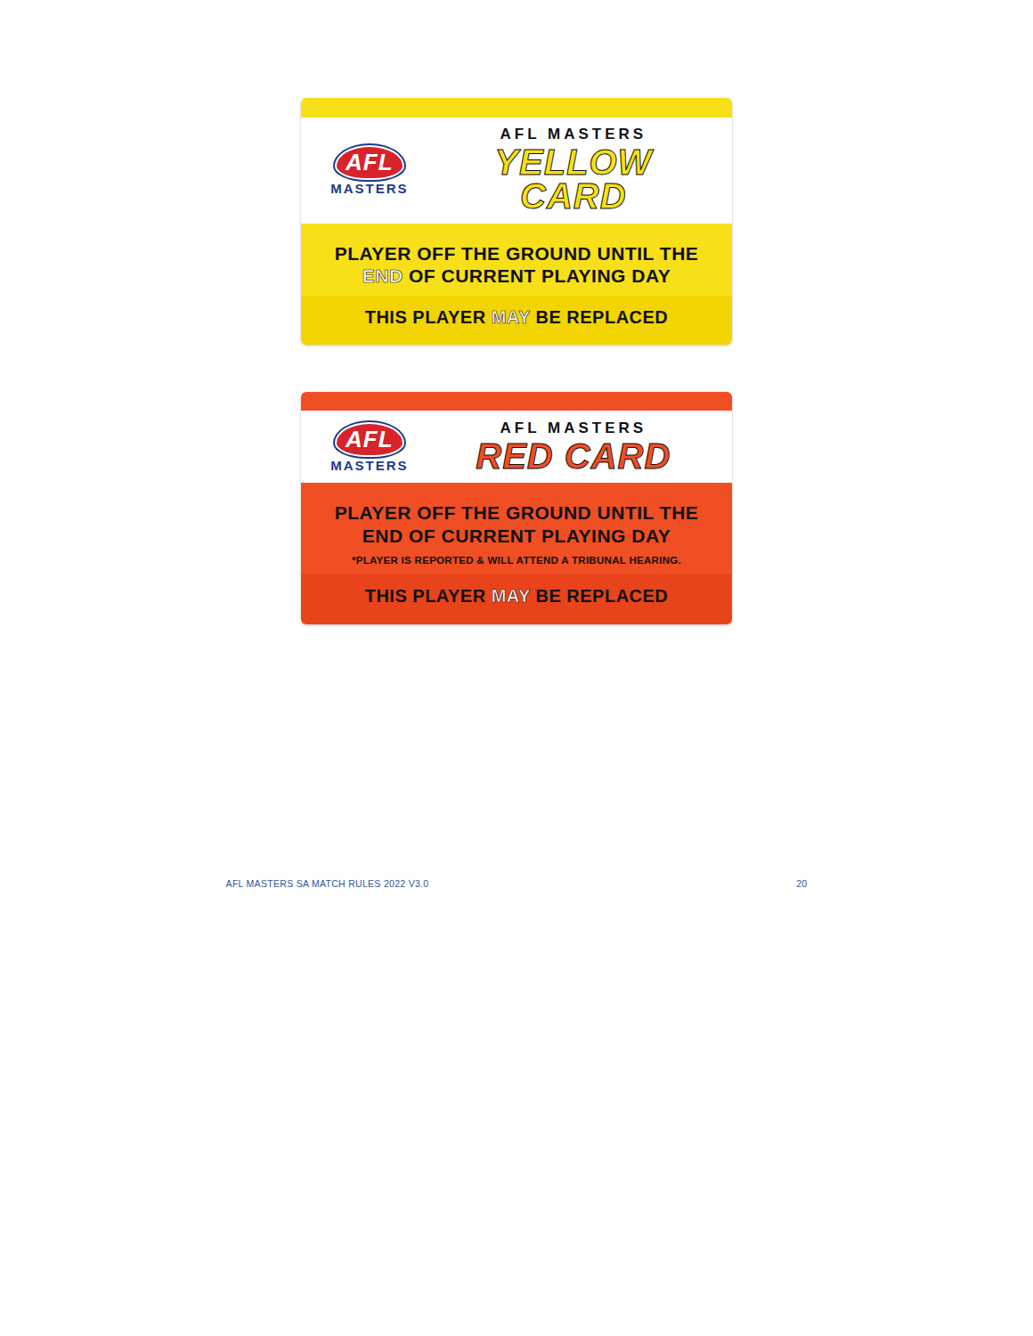AFL MASTERS
AFL MASTERS
YELLOW CARD
PLAYER OFF THE GROUND UNTIL THE
END OF CURRENT PLAYING DAY
THIS PLAYER MAY BE REPLACED
AFL MASTERS
AFL MASTERS
RED CARD
PLAYER OFF THE GROUND UNTIL THE
END OF CURRENT PLAYING DAY
*PLAYER IS REPORTED & WILL ATTEND A TRIBUNAL HEARING.
THIS PLAYER MAY BE REPLACED
AFL MASTERS SA MATCH RULES 2022 V3.0 20